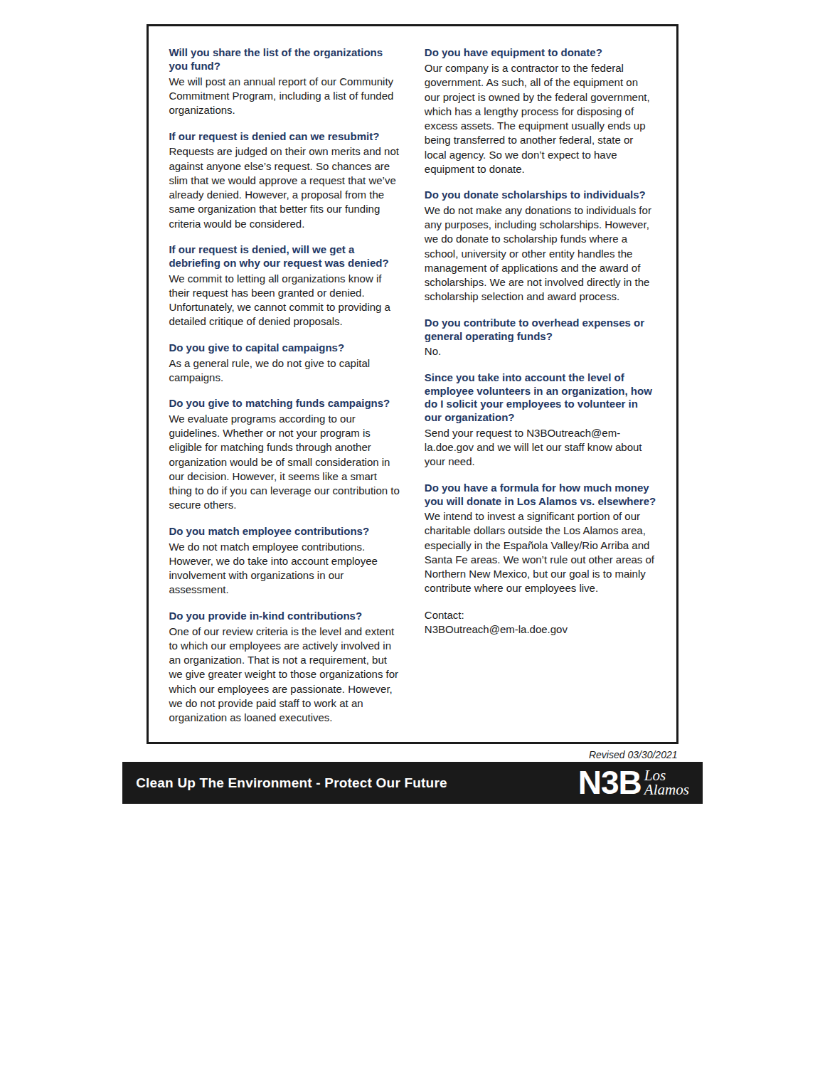Will you share the list of the organizations you fund?
We will post an annual report of our Community Commitment Program, including a list of funded organizations.
If our request is denied can we resubmit?
Requests are judged on their own merits and not against anyone else’s request. So chances are slim that we would approve a request that we’ve already denied. However, a proposal from the same organization that better fits our funding criteria would be considered.
If our request is denied, will we get a debriefing on why our request was denied?
We commit to letting all organizations know if their request has been granted or denied. Unfortunately, we cannot commit to providing a detailed critique of denied proposals.
Do you give to capital campaigns?
As a general rule, we do not give to capital campaigns.
Do you give to matching funds campaigns?
We evaluate programs according to our guidelines. Whether or not your program is eligible for matching funds through another organization would be of small consideration in our decision. However, it seems like a smart thing to do if you can leverage our contribution to secure others.
Do you match employee contributions?
We do not match employee contributions. However, we do take into account employee involvement with organizations in our assessment.
Do you provide in-kind contributions?
One of our review criteria is the level and extent to which our employees are actively involved in an organization. That is not a requirement, but we give greater weight to those organizations for which our employees are passionate. However, we do not provide paid staff to work at an organization as loaned executives.
Do you have equipment to donate?
Our company is a contractor to the federal government. As such, all of the equipment on our project is owned by the federal government, which has a lengthy process for disposing of excess assets. The equipment usually ends up being transferred to another federal, state or local agency. So we don’t expect to have equipment to donate.
Do you donate scholarships to individuals?
We do not make any donations to individuals for any purposes, including scholarships. However, we do donate to scholarship funds where a school, university or other entity handles the management of applications and the award of scholarships. We are not involved directly in the scholarship selection and award process.
Do you contribute to overhead expenses or general operating funds?
No.
Since you take into account the level of employee volunteers in an organization, how do I solicit your employees to volunteer in our organization?
Send your request to N3BOutreach@em-la.doe.gov and we will let our staff know about your need.
Do you have a formula for how much money you will donate in Los Alamos vs. elsewhere?
We intend to invest a significant portion of our charitable dollars outside the Los Alamos area, especially in the Española Valley/Rio Arriba and Santa Fe areas. We won’t rule out other areas of Northern New Mexico, but our goal is to mainly contribute where our employees live.
Contact:
N3BOutreach@em-la.doe.gov
Revised 03/30/2021
Clean Up The Environment - Protect Our Future
N3B Los Alamos